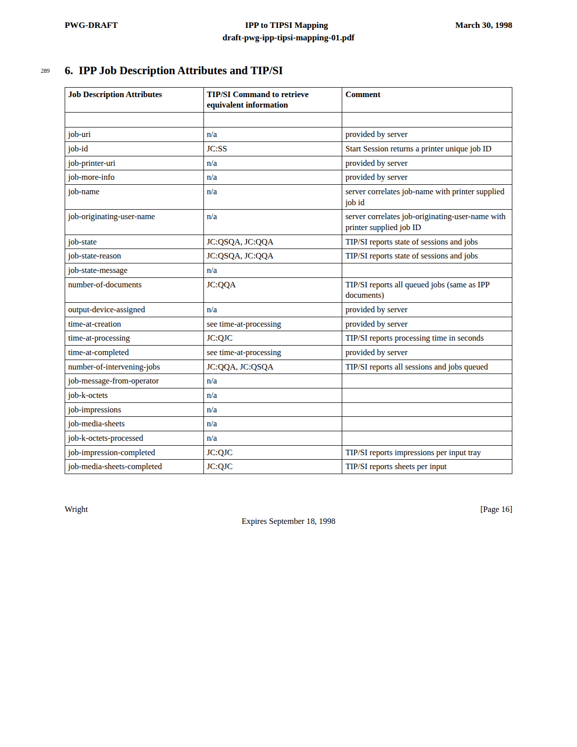PWG-DRAFT
IPP to TIPSI Mapping
March 30, 1998
draft-pwg-ipp-tipsi-mapping-01.pdf
2896. IPP Job Description Attributes and TIP/SI
| Job Description Attributes | TIP/SI Command to retrieve equivalent information | Comment |
| --- | --- | --- |
| job-uri | n/a | provided by server |
| job-id | JC:SS | Start Session returns a printer unique job ID |
| job-printer-uri | n/a | provided by server |
| job-more-info | n/a | provided by server |
| job-name | n/a | server correlates job-name with printer supplied job id |
| job-originating-user-name | n/a | server correlates job-originating-user-name with printer supplied job ID |
| job-state | JC:QSQA, JC:QQA | TIP/SI reports state of sessions and jobs |
| job-state-reason | JC:QSQA, JC:QQA | TIP/SI reports state of sessions and jobs |
| job-state-message | n/a | |
| number-of-documents | JC:QQA | TIP/SI reports all queued jobs (same as IPP documents) |
| output-device-assigned | n/a | provided by server |
| time-at-creation | see time-at-processing | provided by server |
| time-at-processing | JC:QJC | TIP/SI reports processing time in seconds |
| time-at-completed | see time-at-processing | provided by server |
| number-of-intervening-jobs | JC:QQA, JC:QSQA | TIP/SI reports all sessions and jobs queued |
| job-message-from-operator | n/a | |
| job-k-octets | n/a | |
| job-impressions | n/a | |
| job-media-sheets | n/a | |
| job-k-octets-processed | n/a | |
| job-impression-completed | JC:QJC | TIP/SI reports impressions per input tray |
| job-media-sheets-completed | JC:QJC | TIP/SI reports sheets per input |
Wright
[Page 16]
Expires September 18, 1998